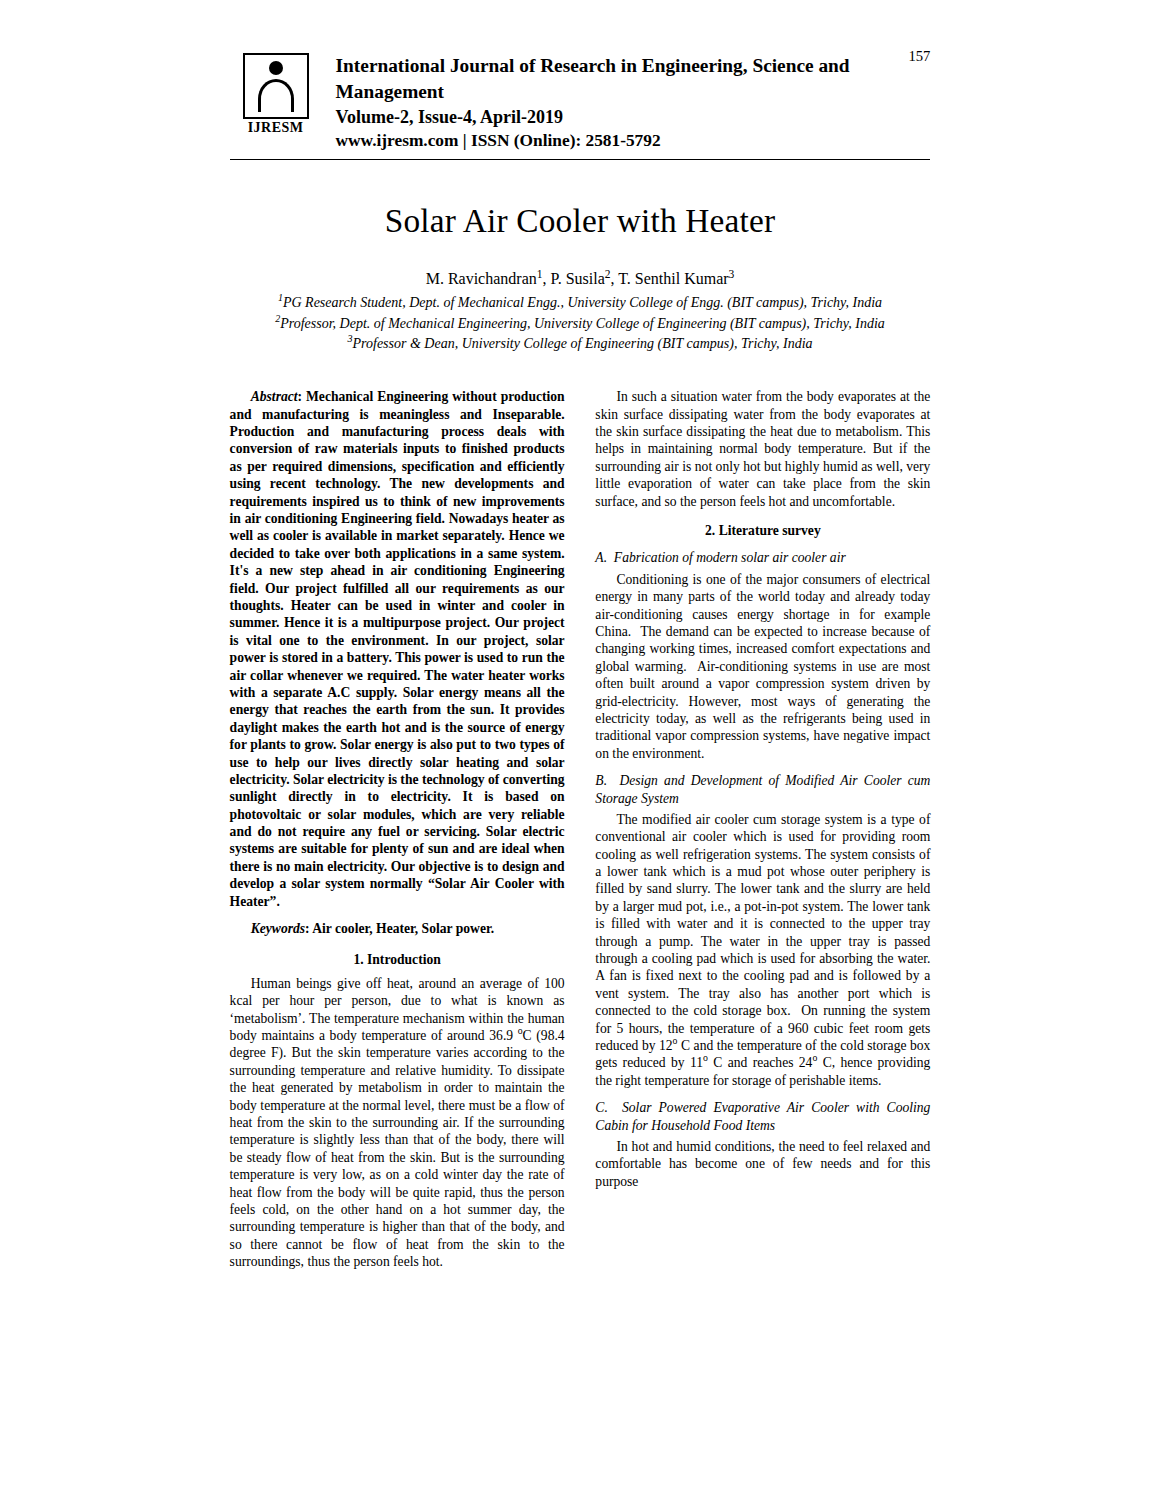157
IJRESM
International Journal of Research in Engineering, Science and Management
Volume-2, Issue-4, April-2019
www.ijresm.com | ISSN (Online): 2581-5792
Solar Air Cooler with Heater
M. Ravichandran1, P. Susila2, T. Senthil Kumar3
1PG Research Student, Dept. of Mechanical Engg., University College of Engg. (BIT campus), Trichy, India
2Professor, Dept. of Mechanical Engineering, University College of Engineering (BIT campus), Trichy, India
3Professor & Dean, University College of Engineering (BIT campus), Trichy, India
Abstract: Mechanical Engineering without production and manufacturing is meaningless and Inseparable. Production and manufacturing process deals with conversion of raw materials inputs to finished products as per required dimensions, specification and efficiently using recent technology. The new developments and requirements inspired us to think of new improvements in air conditioning Engineering field. Nowadays heater as well as cooler is available in market separately. Hence we decided to take over both applications in a same system. It's a new step ahead in air conditioning Engineering field. Our project fulfilled all our requirements as our thoughts. Heater can be used in winter and cooler in summer. Hence it is a multipurpose project. Our project is vital one to the environment. In our project, solar power is stored in a battery. This power is used to run the air collar whenever we required. The water heater works with a separate A.C supply. Solar energy means all the energy that reaches the earth from the sun. It provides daylight makes the earth hot and is the source of energy for plants to grow. Solar energy is also put to two types of use to help our lives directly solar heating and solar electricity. Solar electricity is the technology of converting sunlight directly in to electricity. It is based on photovoltaic or solar modules, which are very reliable and do not require any fuel or servicing. Solar electric systems are suitable for plenty of sun and are ideal when there is no main electricity. Our objective is to design and develop a solar system normally “Solar Air Cooler with Heater”.
Keywords: Air cooler, Heater, Solar power.
1. Introduction
Human beings give off heat, around an average of 100 kcal per hour per person, due to what is known as ‘metabolism’. The temperature mechanism within the human body maintains a body temperature of around 36.9 oC (98.4 degree F). But the skin temperature varies according to the surrounding temperature and relative humidity. To dissipate the heat generated by metabolism in order to maintain the body temperature at the normal level, there must be a flow of heat from the skin to the surrounding air. If the surrounding temperature is slightly less than that of the body, there will be steady flow of heat from the skin. But is the surrounding temperature is very low, as on a cold winter day the rate of heat flow from the body will be quite rapid, thus the person feels cold, on the other hand on a hot summer day, the surrounding temperature is higher than that of the body, and so there cannot be flow of heat from the skin to the surroundings, thus the person feels hot.
In such a situation water from the body evaporates at the skin surface dissipating water from the body evaporates at the skin surface dissipating the heat due to metabolism. This helps in maintaining normal body temperature. But if the surrounding air is not only hot but highly humid as well, very little evaporation of water can take place from the skin surface, and so the person feels hot and uncomfortable.
2. Literature survey
A. Fabrication of modern solar air cooler air
Conditioning is one of the major consumers of electrical energy in many parts of the world today and already today air-conditioning causes energy shortage in for example China. The demand can be expected to increase because of changing working times, increased comfort expectations and global warming. Air-conditioning systems in use are most often built around a vapor compression system driven by grid-electricity. However, most ways of generating the electricity today, as well as the refrigerants being used in traditional vapor compression systems, have negative impact on the environment.
B. Design and Development of Modified Air Cooler cum Storage System
The modified air cooler cum storage system is a type of conventional air cooler which is used for providing room cooling as well refrigeration systems. The system consists of a lower tank which is a mud pot whose outer periphery is filled by sand slurry. The lower tank and the slurry are held by a larger mud pot, i.e., a pot-in-pot system. The lower tank is filled with water and it is connected to the upper tray through a pump. The water in the upper tray is passed through a cooling pad which is used for absorbing the water. A fan is fixed next to the cooling pad and is followed by a vent system. The tray also has another port which is connected to the cold storage box. On running the system for 5 hours, the temperature of a 960 cubic feet room gets reduced by 12o C and the temperature of the cold storage box gets reduced by 11o C and reaches 24o C, hence providing the right temperature for storage of perishable items.
C. Solar Powered Evaporative Air Cooler with Cooling Cabin for Household Food Items
In hot and humid conditions, the need to feel relaxed and comfortable has become one of few needs and for this purpose